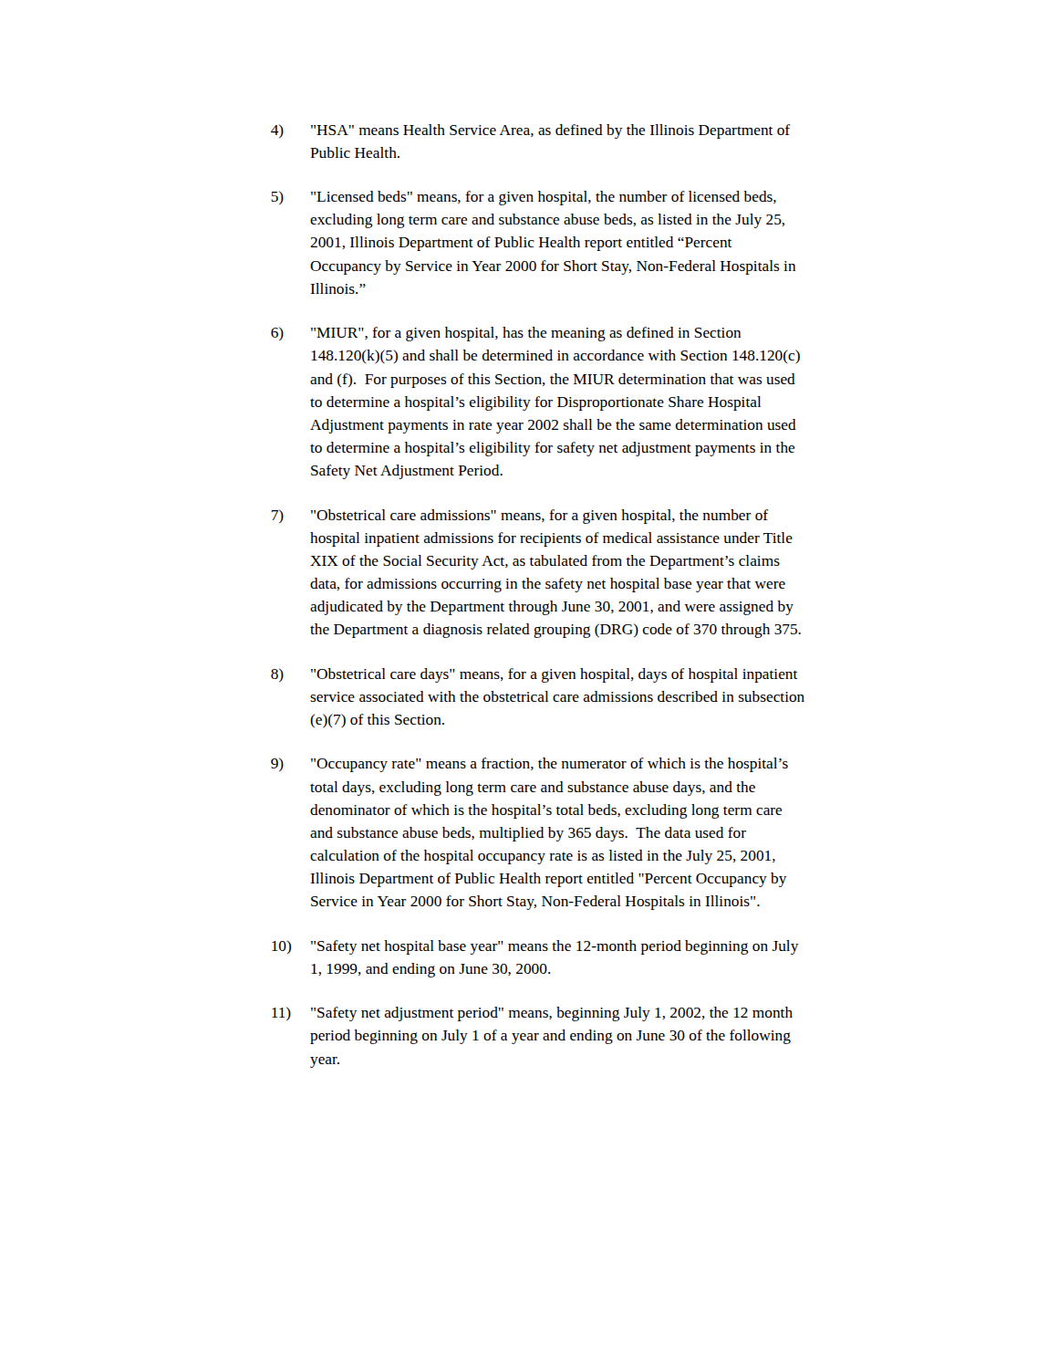4)
"HSA" means Health Service Area, as defined by the Illinois Department of Public Health.
5)
"Licensed beds" means, for a given hospital, the number of licensed beds, excluding long term care and substance abuse beds, as listed in the July 25, 2001, Illinois Department of Public Health report entitled “Percent Occupancy by Service in Year 2000 for Short Stay, Non-Federal Hospitals in Illinois.”
6)
"MIUR", for a given hospital, has the meaning as defined in Section 148.120(k)(5) and shall be determined in accordance with Section 148.120(c) and (f). For purposes of this Section, the MIUR determination that was used to determine a hospital’s eligibility for Disproportionate Share Hospital Adjustment payments in rate year 2002 shall be the same determination used to determine a hospital’s eligibility for safety net adjustment payments in the Safety Net Adjustment Period.
7)
"Obstetrical care admissions" means, for a given hospital, the number of hospital inpatient admissions for recipients of medical assistance under Title XIX of the Social Security Act, as tabulated from the Department’s claims data, for admissions occurring in the safety net hospital base year that were adjudicated by the Department through June 30, 2001, and were assigned by the Department a diagnosis related grouping (DRG) code of 370 through 375.
8)
"Obstetrical care days" means, for a given hospital, days of hospital inpatient service associated with the obstetrical care admissions described in subsection (e)(7) of this Section.
9)
"Occupancy rate" means a fraction, the numerator of which is the hospital’s total days, excluding long term care and substance abuse days, and the denominator of which is the hospital’s total beds, excluding long term care and substance abuse beds, multiplied by 365 days. The data used for calculation of the hospital occupancy rate is as listed in the July 25, 2001, Illinois Department of Public Health report entitled "Percent Occupancy by Service in Year 2000 for Short Stay, Non-Federal Hospitals in Illinois".
10)
"Safety net hospital base year" means the 12-month period beginning on July 1, 1999, and ending on June 30, 2000.
11)
"Safety net adjustment period" means, beginning July 1, 2002, the 12 month period beginning on July 1 of a year and ending on June 30 of the following year.